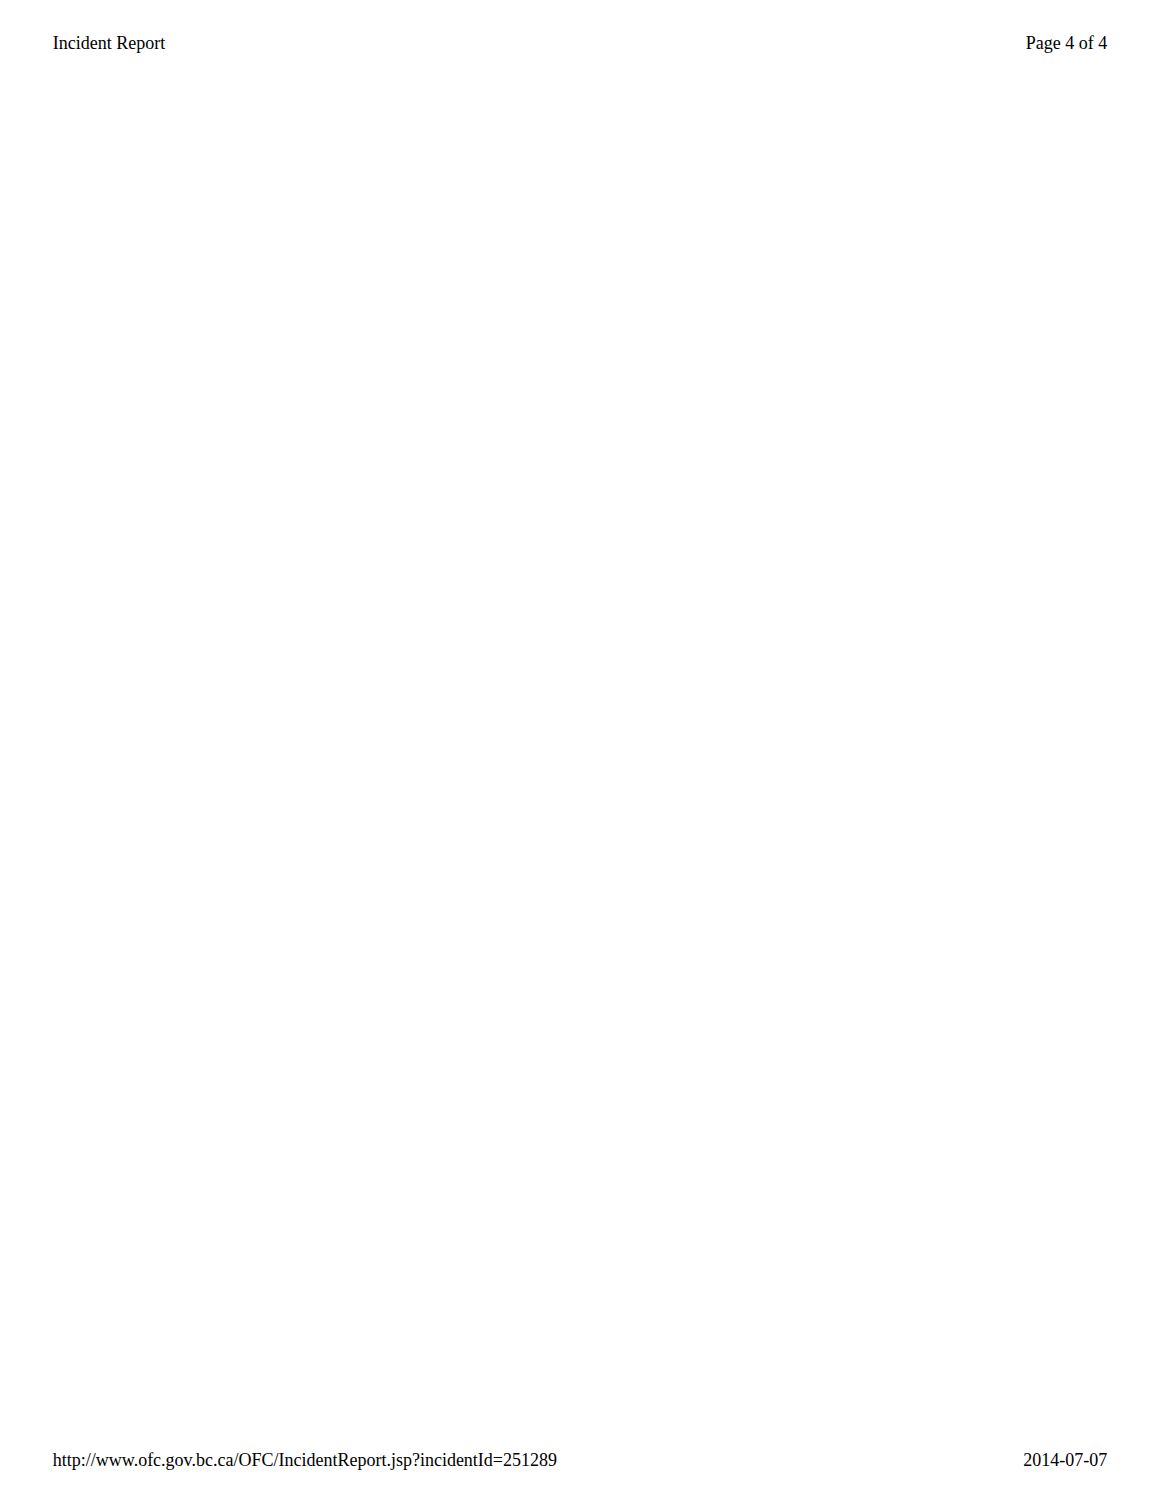Incident Report
Page 4 of 4
http://www.ofc.gov.bc.ca/OFC/IncidentReport.jsp?incidentId=251289
2014-07-07